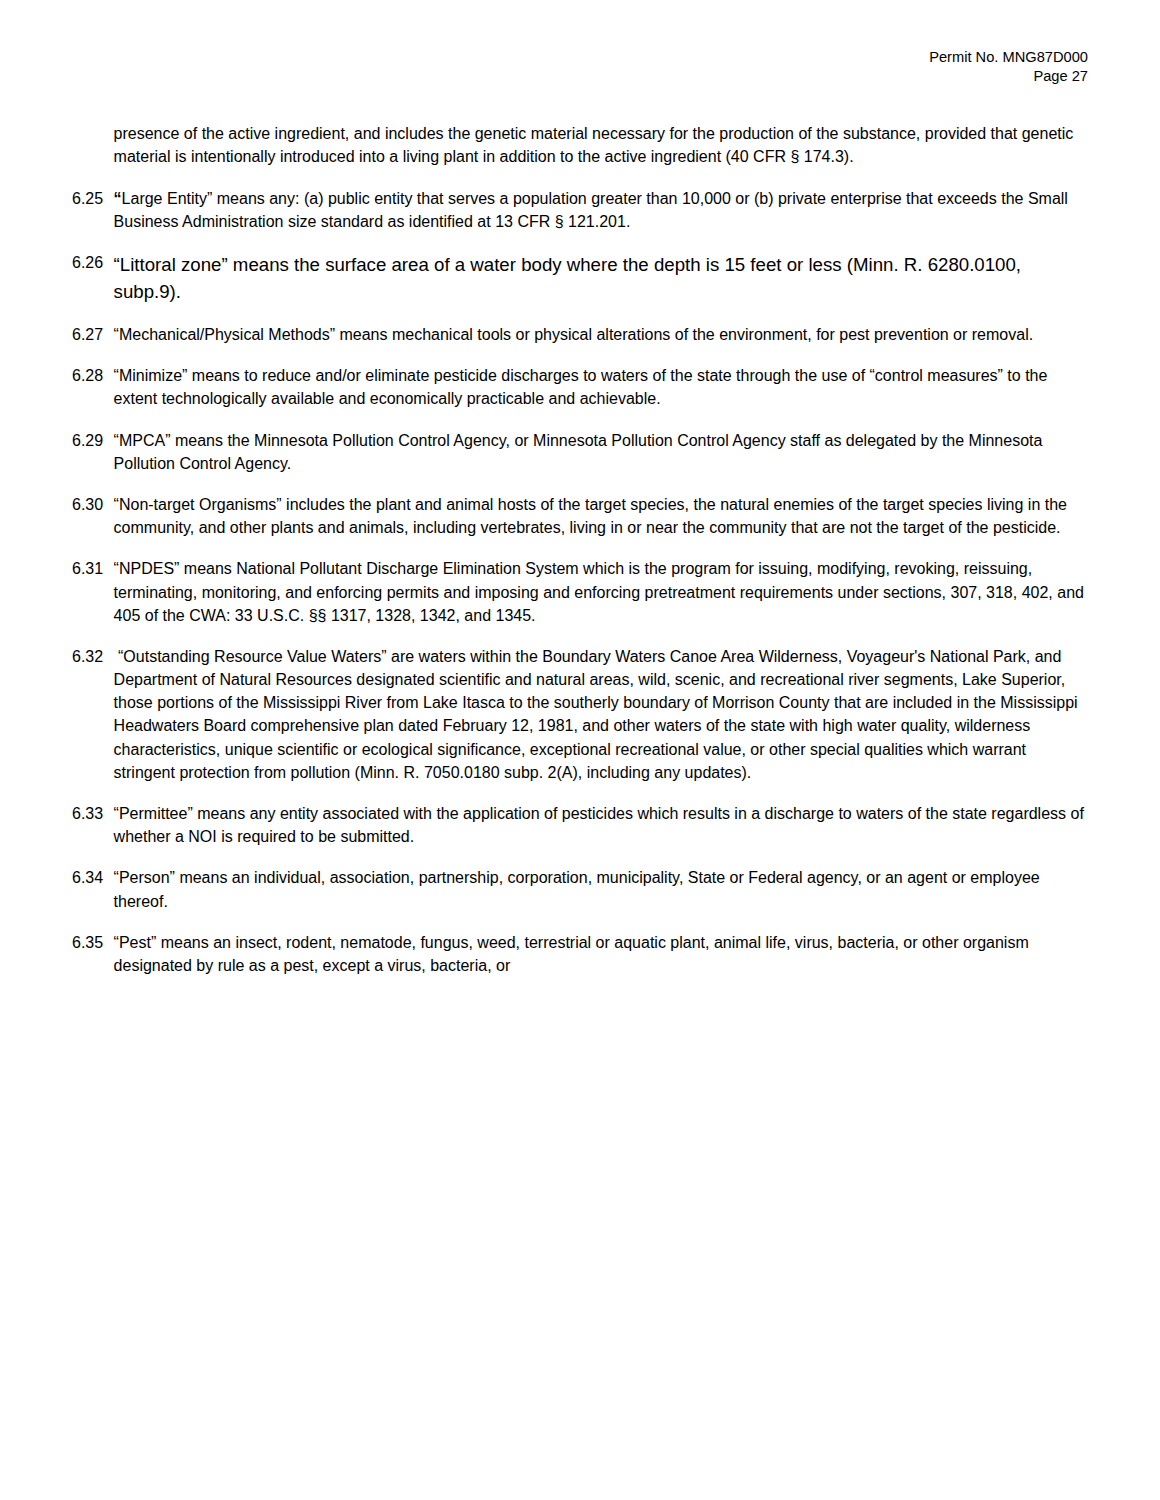Permit No. MNG87D000
Page 27
presence of the active ingredient, and includes the genetic material necessary for the production of the substance, provided that genetic material is intentionally introduced into a living plant in addition to the active ingredient (40 CFR § 174.3).
6.25
“Large Entity” means any: (a) public entity that serves a population greater than 10,000 or (b) private enterprise that exceeds the Small Business Administration size standard as identified at 13 CFR § 121.201.
6.26
“Littoral zone” means the surface area of a water body where the depth is 15 feet or less (Minn. R. 6280.0100, subp.9).
6.27
“Mechanical/Physical Methods” means mechanical tools or physical alterations of the environment, for pest prevention or removal.
6.28
“Minimize” means to reduce and/or eliminate pesticide discharges to waters of the state through the use of “control measures” to the extent technologically available and economically practicable and achievable.
6.29
“MPCA” means the Minnesota Pollution Control Agency, or Minnesota Pollution Control Agency staff as delegated by the Minnesota Pollution Control Agency.
6.30
“Non-target Organisms” includes the plant and animal hosts of the target species, the natural enemies of the target species living in the community, and other plants and animals, including vertebrates, living in or near the community that are not the target of the pesticide.
6.31
“NPDES” means National Pollutant Discharge Elimination System which is the program for issuing, modifying, revoking, reissuing, terminating, monitoring, and enforcing permits and imposing and enforcing pretreatment requirements under sections, 307, 318, 402, and 405 of the CWA: 33 U.S.C. §§ 1317, 1328, 1342, and 1345.
6.32
“Outstanding Resource Value Waters” are waters within the Boundary Waters Canoe Area Wilderness, Voyageur's National Park, and Department of Natural Resources designated scientific and natural areas, wild, scenic, and recreational river segments, Lake Superior, those portions of the Mississippi River from Lake Itasca to the southerly boundary of Morrison County that are included in the Mississippi Headwaters Board comprehensive plan dated February 12, 1981, and other waters of the state with high water quality, wilderness characteristics, unique scientific or ecological significance, exceptional recreational value, or other special qualities which warrant stringent protection from pollution (Minn. R. 7050.0180 subp. 2(A), including any updates).
6.33
“Permittee” means any entity associated with the application of pesticides which results in a discharge to waters of the state regardless of whether a NOI is required to be submitted.
6.34
“Person” means an individual, association, partnership, corporation, municipality, State or Federal agency, or an agent or employee thereof.
6.35
“Pest” means an insect, rodent, nematode, fungus, weed, terrestrial or aquatic plant, animal life, virus, bacteria, or other organism designated by rule as a pest, except a virus, bacteria, or